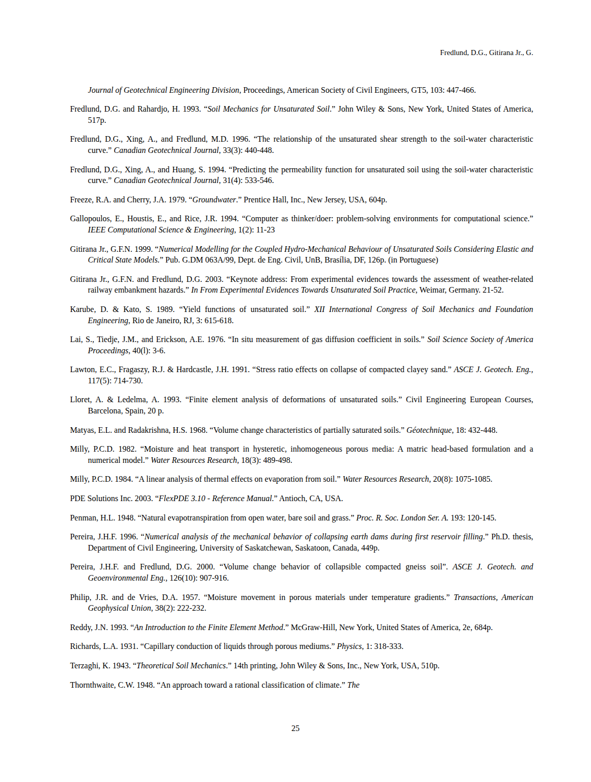Fredlund, D.G., Gitirana Jr., G.
Journal of Geotechnical Engineering Division, Proceedings, American Society of Civil Engineers, GT5, 103: 447-466.
Fredlund, D.G. and Rahardjo, H. 1993. “Soil Mechanics for Unsaturated Soil.” John Wiley & Sons, New York, United States of America, 517p.
Fredlund, D.G., Xing, A., and Fredlund, M.D. 1996. “The relationship of the unsaturated shear strength to the soil-water characteristic curve.” Canadian Geotechnical Journal, 33(3): 440-448.
Fredlund, D.G., Xing, A., and Huang, S. 1994. “Predicting the permeability function for unsaturated soil using the soil-water characteristic curve.” Canadian Geotechnical Journal, 31(4): 533-546.
Freeze, R.A. and Cherry, J.A. 1979. “Groundwater.” Prentice Hall, Inc., New Jersey, USA, 604p.
Gallopoulos, E., Houstis, E., and Rice, J.R. 1994. “Computer as thinker/doer: problem-solving environments for computational science.” IEEE Computational Science & Engineering, 1(2): 11-23
Gitirana Jr., G.F.N. 1999. “Numerical Modelling for the Coupled Hydro-Mechanical Behaviour of Unsaturated Soils Considering Elastic and Critical State Models.” Pub. G.DM 063A/99, Dept. de Eng. Civil, UnB, Brasília, DF, 126p. (in Portuguese)
Gitirana Jr., G.F.N. and Fredlund, D.G. 2003. “Keynote address: From experimental evidences towards the assessment of weather-related railway embankment hazards.” In From Experimental Evidences Towards Unsaturated Soil Practice, Weimar, Germany. 21-52.
Karube, D. & Kato, S. 1989. “Yield functions of unsaturated soil.” XII International Congress of Soil Mechanics and Foundation Engineering, Rio de Janeiro, RJ, 3: 615-618.
Lai, S., Tiedje, J.M., and Erickson, A.E. 1976. “In situ measurement of gas diffusion coefficient in soils.” Soil Science Society of America Proceedings, 40(l): 3-6.
Lawton, E.C., Fragaszy, R.J. & Hardcastle, J.H. 1991. “Stress ratio effects on collapse of compacted clayey sand.” ASCE J. Geotech. Eng., 117(5): 714-730.
Lloret, A. & Ledelma, A. 1993. “Finite element analysis of deformations of unsaturated soils.” Civil Engineering European Courses, Barcelona, Spain, 20 p.
Matyas, E.L. and Radakrishna, H.S. 1968. “Volume change characteristics of partially saturated soils.” Géotechnique, 18: 432-448.
Milly, P.C.D. 1982. “Moisture and heat transport in hysteretic, inhomogeneous porous media: A matric head-based formulation and a numerical model.” Water Resources Research, 18(3): 489-498.
Milly, P.C.D. 1984. “A linear analysis of thermal effects on evaporation from soil.” Water Resources Research, 20(8): 1075-1085.
PDE Solutions Inc. 2003. “FlexPDE 3.10 - Reference Manual.” Antioch, CA, USA.
Penman, H.L. 1948. “Natural evapotranspiration from open water, bare soil and grass.” Proc. R. Soc. London Ser. A. 193: 120-145.
Pereira, J.H.F. 1996. “Numerical analysis of the mechanical behavior of collapsing earth dams during first reservoir filling.” Ph.D. thesis, Department of Civil Engineering, University of Saskatchewan, Saskatoon, Canada, 449p.
Pereira, J.H.F. and Fredlund, D.G. 2000. “Volume change behavior of collapsible compacted gneiss soil”. ASCE J. Geotech. and Geoenvironmental Eng., 126(10): 907-916.
Philip, J.R. and de Vries, D.A. 1957. “Moisture movement in porous materials under temperature gradients.” Transactions, American Geophysical Union, 38(2): 222-232.
Reddy, J.N. 1993. “An Introduction to the Finite Element Method.” McGraw-Hill, New York, United States of America, 2e, 684p.
Richards, L.A. 1931. “Capillary conduction of liquids through porous mediums.” Physics, 1: 318-333.
Terzaghi, K. 1943. “Theoretical Soil Mechanics.” 14th printing, John Wiley & Sons, Inc., New York, USA, 510p.
Thornthwaite, C.W. 1948. “An approach toward a rational classification of climate.” The
25